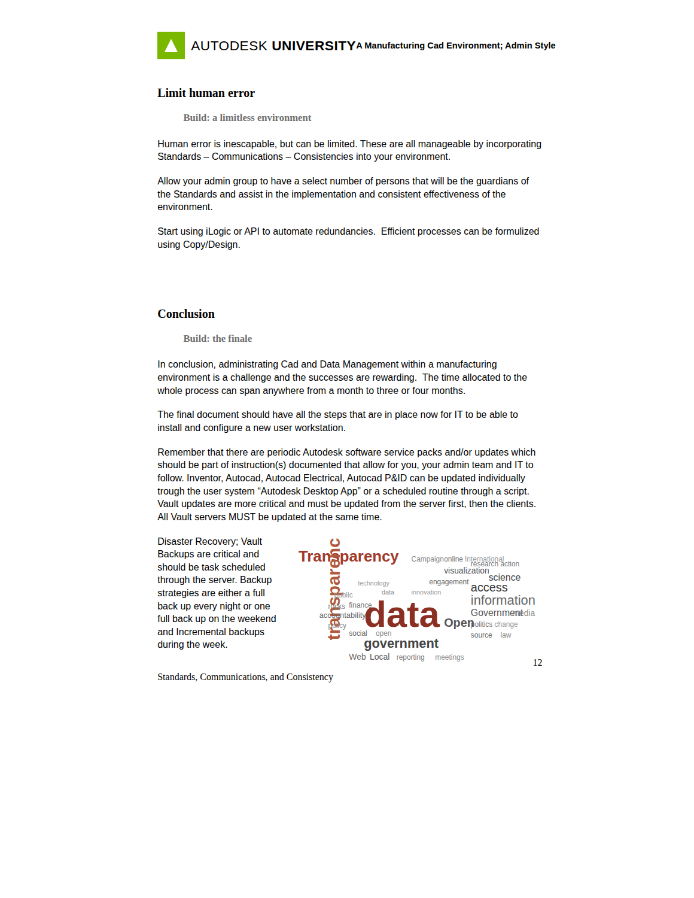AUTODESK UNIVERSITY
A Manufacturing Cad Environment; Admin Style
Limit human error
Build: a limitless environment
Human error is inescapable, but can be limited. These are all manageable by incorporating Standards – Communications – Consistencies into your environment.
Allow your admin group to have a select number of persons that will be the guardians of the Standards and assist in the implementation and consistent effectiveness of the environment.
Start using iLogic or API to automate redundancies. Efficient processes can be formulized using Copy/Design.
Conclusion
Build: the finale
In conclusion, administrating Cad and Data Management within a manufacturing environment is a challenge and the successes are rewarding. The time allocated to the whole process can span anywhere from a month to three or four months.
The final document should have all the steps that are in place now for IT to be able to install and configure a new user workstation.
Remember that there are periodic Autodesk software service packs and/or updates which should be part of instruction(s) documented that allow for you, your admin team and IT to follow. Inventor, Autocad, Autocad Electrical, Autocad P&ID can be updated individually trough the user system “Autodesk Desktop App” or a scheduled routine through a script. Vault updates are more critical and must be updated from the server first, then the clients. All Vault servers MUST be updated at the same time.
Disaster Recovery; Vault Backups are critical and should be task scheduled through the server. Backup strategies are either a full back up every night or one full back up on the weekend and Incremental backups during the week.
12
Standards, Communications, and Consistency